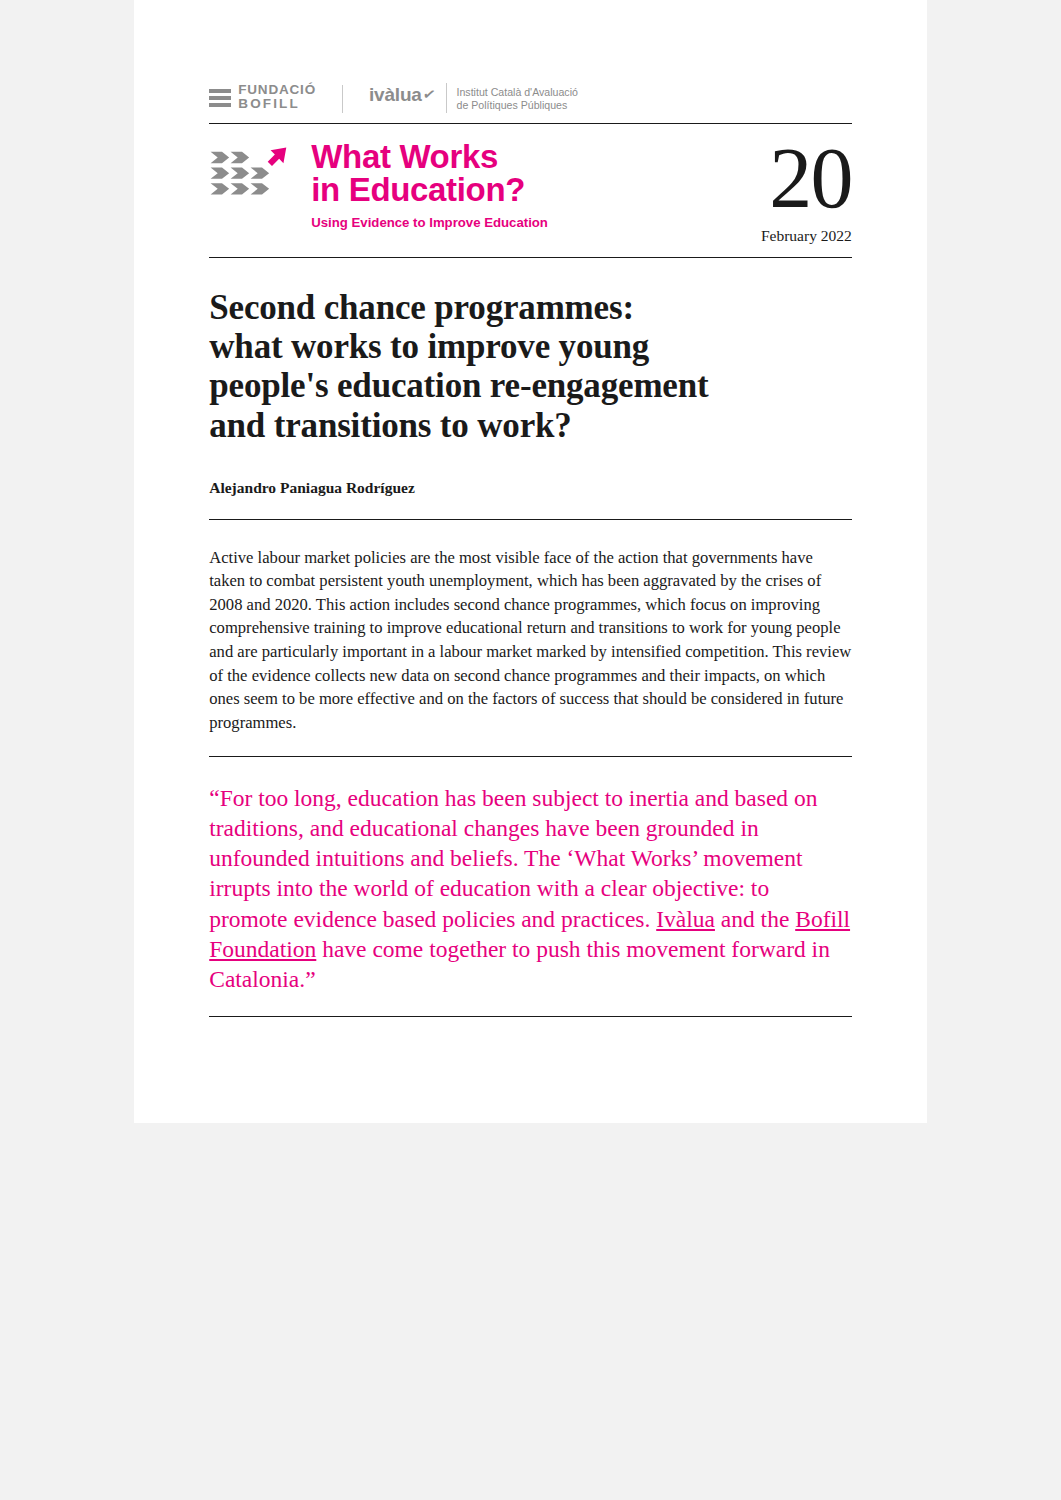FUNDACIÓ BOFILL
ivàlua✓
Institut Català d'Avaluació
de Polítiques Públiques
What Works
in Education? Using Evidence to Improve Education
20 February 2022
Second chance programmes:
what works to improve young
people's education re-engagement
and transitions to work?
Alejandro Paniagua Rodríguez
Active labour market policies are the most visible face of the action that governments have taken to combat persistent youth unemployment, which has been aggravated by the crises of 2008 and 2020. This action includes second chance programmes, which focus on improving comprehensive training to improve educational return and transitions to work for young people and are particularly important in a labour market marked by intensified competition. This review of the evidence collects new data on second chance programmes and their impacts, on which ones seem to be more effective and on the factors of success that should be considered in future programmes.
“For too long, education has been subject to inertia and based on traditions, and educational changes have been grounded in unfounded intuitions and beliefs. The ‘What Works’ movement irrupts into the world of education with a clear objective: to promote evidence based policies and practices. Ivàlua and the Bofill Foundation have come together to push this movement forward in Catalonia.”